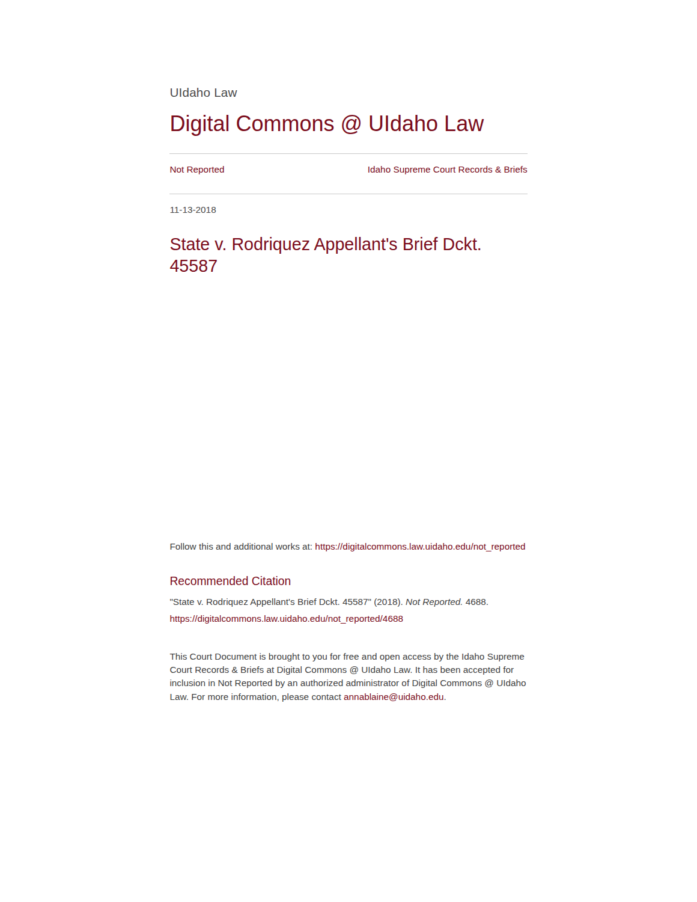UIdaho Law
Digital Commons @ UIdaho Law
Not Reported
Idaho Supreme Court Records & Briefs
11-13-2018
State v. Rodriquez Appellant's Brief Dckt. 45587
Follow this and additional works at: https://digitalcommons.law.uidaho.edu/not_reported
Recommended Citation
"State v. Rodriquez Appellant's Brief Dckt. 45587" (2018). Not Reported. 4688.
https://digitalcommons.law.uidaho.edu/not_reported/4688
This Court Document is brought to you for free and open access by the Idaho Supreme Court Records & Briefs at Digital Commons @ UIdaho Law. It has been accepted for inclusion in Not Reported by an authorized administrator of Digital Commons @ UIdaho Law. For more information, please contact annablaine@uidaho.edu.